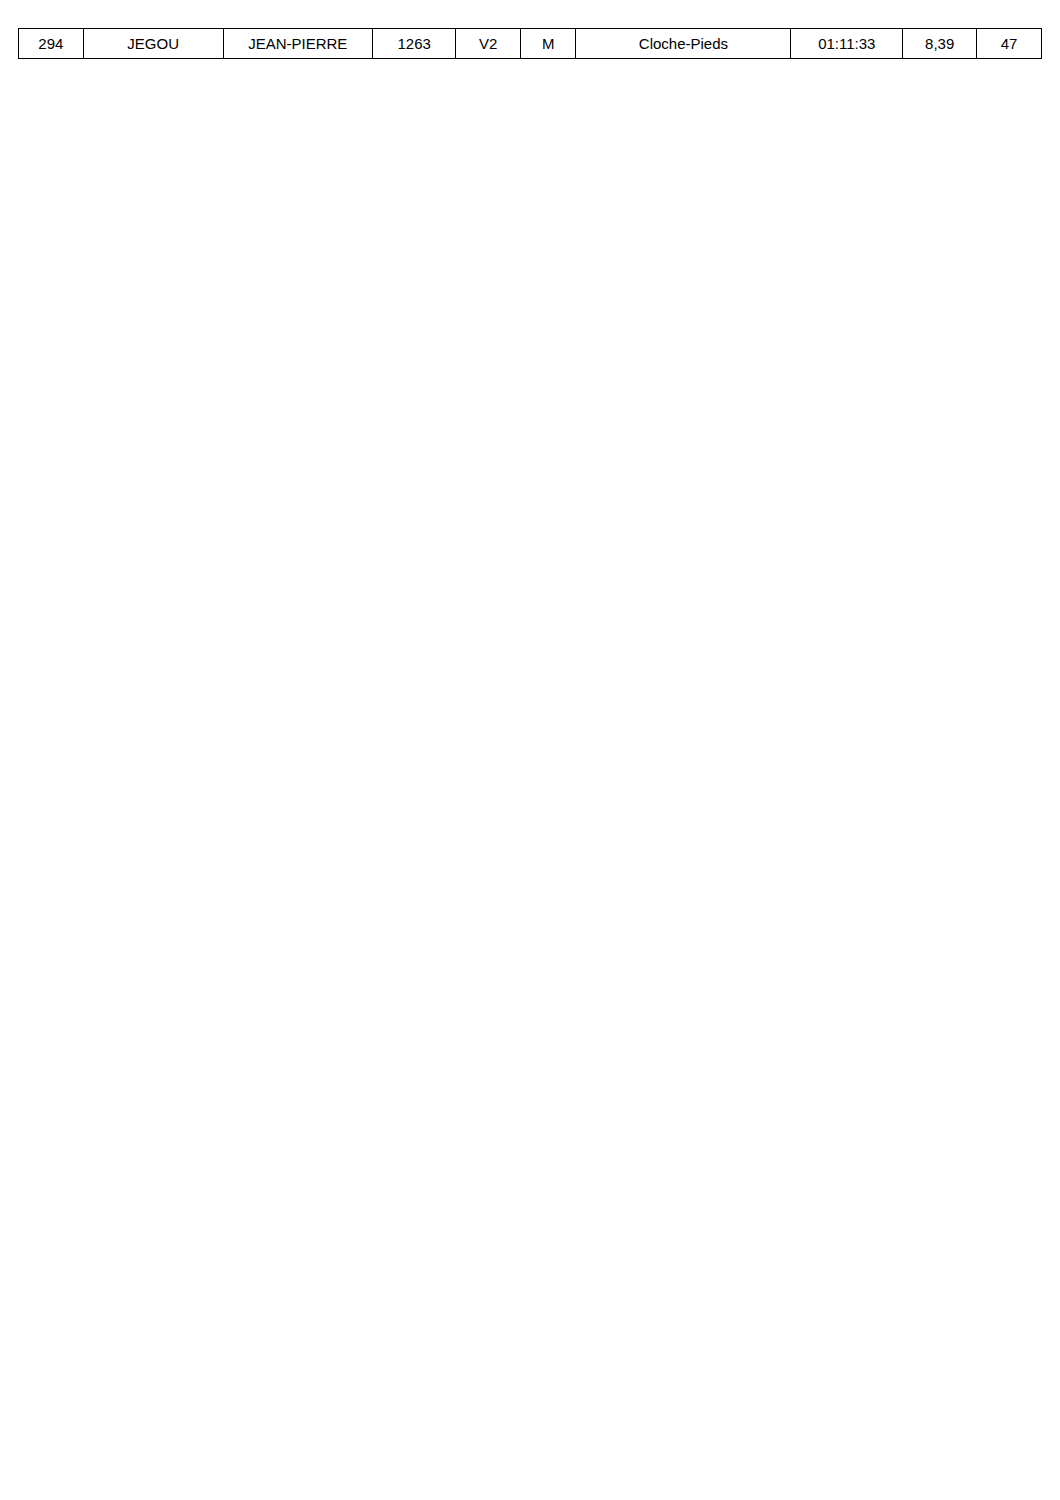| 294 | JEGOU | JEAN-PIERRE | 1263 | V2 | M | Cloche-Pieds | 01:11:33 | 8,39 | 47 |